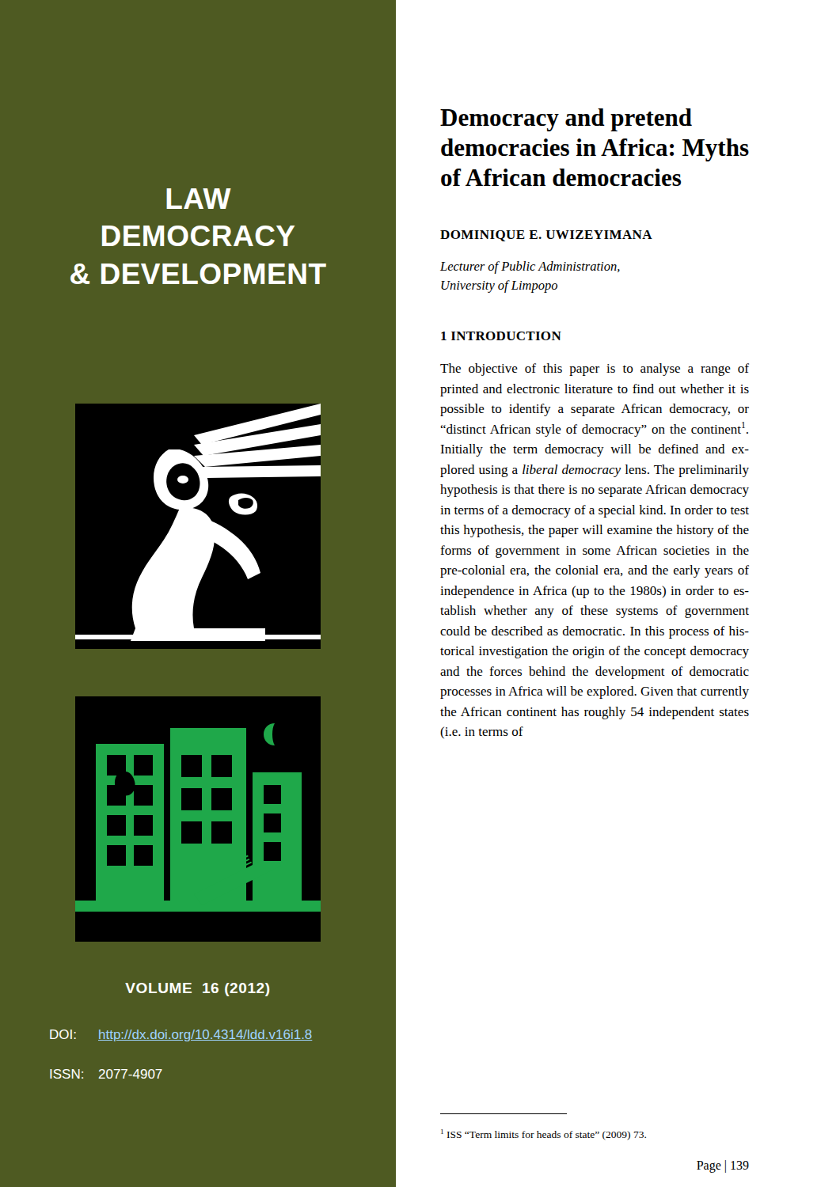LAW
DEMOCRACY
& DEVELOPMENT
VIOLENCE
VOLUME 16 (2012)
DOI: http://dx.doi.org/10.4314/ldd.v16i1.8
ISSN: 2077-4907
Democracy and pretend democracies in Africa: Myths of African democracies
DOMINIQUE E. UWIZEYIMANA
Lecturer of Public Administration,
University of Limpopo
1 INTRODUCTION
The objective of this paper is to analyse a range of printed and electronic literature to find out whether it is possible to identify a separate African democracy, or “distinct African style of democracy” on the continent1. Initially the term democracy will be defined and explored using a liberal democracy lens. The preliminarily hypothesis is that there is no separate African democracy in terms of a democracy of a special kind. In order to test this hypothesis, the paper will examine the history of the forms of government in some African societies in the pre-colonial era, the colonial era, and the early years of independence in Africa (up to the 1980s) in order to establish whether any of these systems of government could be described as democratic. In this process of historical investigation the origin of the concept democracy and the forces behind the development of democratic processes in Africa will be explored. Given that currently the African continent has roughly 54 independent states (i.e. in terms of
1 ISS “Term limits for heads of state” (2009) 73.
Page | 139